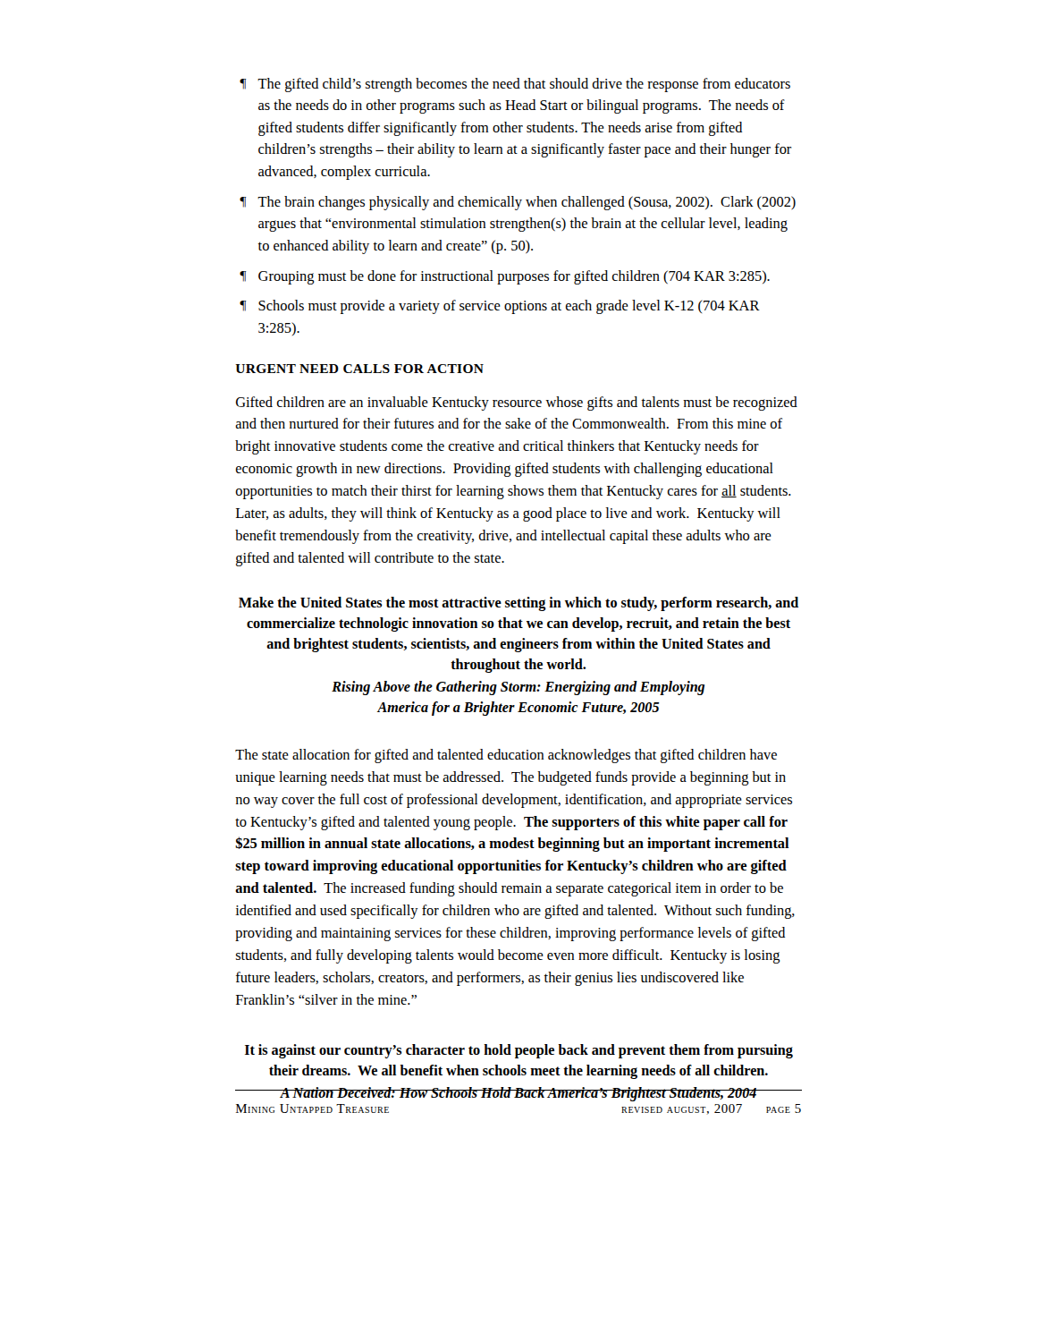The gifted child’s strength becomes the need that should drive the response from educators as the needs do in other programs such as Head Start or bilingual programs. The needs of gifted students differ significantly from other students. The needs arise from gifted children’s strengths – their ability to learn at a significantly faster pace and their hunger for advanced, complex curricula.
The brain changes physically and chemically when challenged (Sousa, 2002). Clark (2002) argues that “environmental stimulation strengthen(s) the brain at the cellular level, leading to enhanced ability to learn and create” (p. 50).
Grouping must be done for instructional purposes for gifted children (704 KAR 3:285).
Schools must provide a variety of service options at each grade level K-12 (704 KAR 3:285).
URGENT NEED CALLS FOR ACTION
Gifted children are an invaluable Kentucky resource whose gifts and talents must be recognized and then nurtured for their futures and for the sake of the Commonwealth. From this mine of bright innovative students come the creative and critical thinkers that Kentucky needs for economic growth in new directions. Providing gifted students with challenging educational opportunities to match their thirst for learning shows them that Kentucky cares for all students. Later, as adults, they will think of Kentucky as a good place to live and work. Kentucky will benefit tremendously from the creativity, drive, and intellectual capital these adults who are gifted and talented will contribute to the state.
Make the United States the most attractive setting in which to study, perform research, and commercialize technologic innovation so that we can develop, recruit, and retain the best and brightest students, scientists, and engineers from within the United States and throughout the world. Rising Above the Gathering Storm: Energizing and Employing
America for a Brighter Economic Future, 2005
The state allocation for gifted and talented education acknowledges that gifted children have unique learning needs that must be addressed. The budgeted funds provide a beginning but in no way cover the full cost of professional development, identification, and appropriate services to Kentucky’s gifted and talented young people. The supporters of this white paper call for $25 million in annual state allocations, a modest beginning but an important incremental step toward improving educational opportunities for Kentucky’s children who are gifted and talented. The increased funding should remain a separate categorical item in order to be identified and used specifically for children who are gifted and talented. Without such funding, providing and maintaining services for these children, improving performance levels of gifted students, and fully developing talents would become even more difficult. Kentucky is losing future leaders, scholars, creators, and performers, as their genius lies undiscovered like Franklin’s “silver in the mine.”
It is against our country’s character to hold people back and prevent them from pursuing their dreams. We all benefit when schools meet the learning needs of all children. A Nation Deceived: How Schools Hold Back America’s Brightest Students, 2004
Mining Untapped Treasure
revised august, 2007 page 5